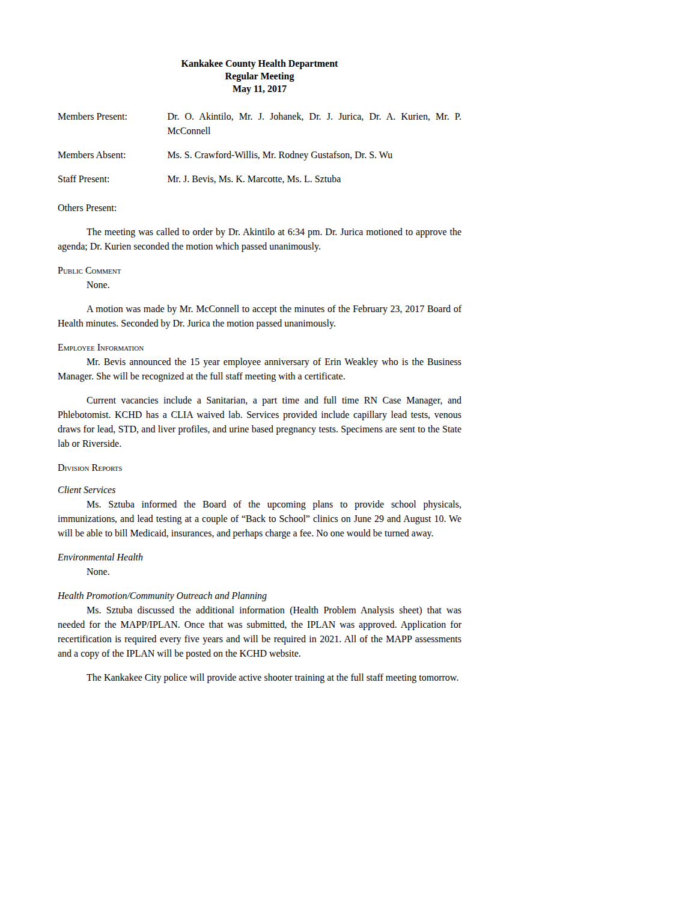Kankakee County Health Department
Regular Meeting
May 11, 2017
| Members Present: | Dr. O. Akintilo, Mr. J. Johanek, Dr. J. Jurica, Dr. A. Kurien, Mr. P. McConnell |
| Members Absent: | Ms. S. Crawford-Willis, Mr. Rodney Gustafson, Dr. S. Wu |
| Staff Present: | Mr. J. Bevis, Ms. K. Marcotte, Ms. L. Sztuba |
Others Present:
The meeting was called to order by Dr. Akintilo at 6:34 pm. Dr. Jurica motioned to approve the agenda; Dr. Kurien seconded the motion which passed unanimously.
Public Comment
None.
A motion was made by Mr. McConnell to accept the minutes of the February 23, 2017 Board of Health minutes. Seconded by Dr. Jurica the motion passed unanimously.
Employee Information
Mr. Bevis announced the 15 year employee anniversary of Erin Weakley who is the Business Manager. She will be recognized at the full staff meeting with a certificate.
Current vacancies include a Sanitarian, a part time and full time RN Case Manager, and Phlebotomist. KCHD has a CLIA waived lab. Services provided include capillary lead tests, venous draws for lead, STD, and liver profiles, and urine based pregnancy tests. Specimens are sent to the State lab or Riverside.
Division Reports
Client Services
Ms. Sztuba informed the Board of the upcoming plans to provide school physicals, immunizations, and lead testing at a couple of “Back to School” clinics on June 29 and August 10. We will be able to bill Medicaid, insurances, and perhaps charge a fee. No one would be turned away.
Environmental Health
None.
Health Promotion/Community Outreach and Planning
Ms. Sztuba discussed the additional information (Health Problem Analysis sheet) that was needed for the MAPP/IPLAN. Once that was submitted, the IPLAN was approved. Application for recertification is required every five years and will be required in 2021. All of the MAPP assessments and a copy of the IPLAN will be posted on the KCHD website.
The Kankakee City police will provide active shooter training at the full staff meeting tomorrow.